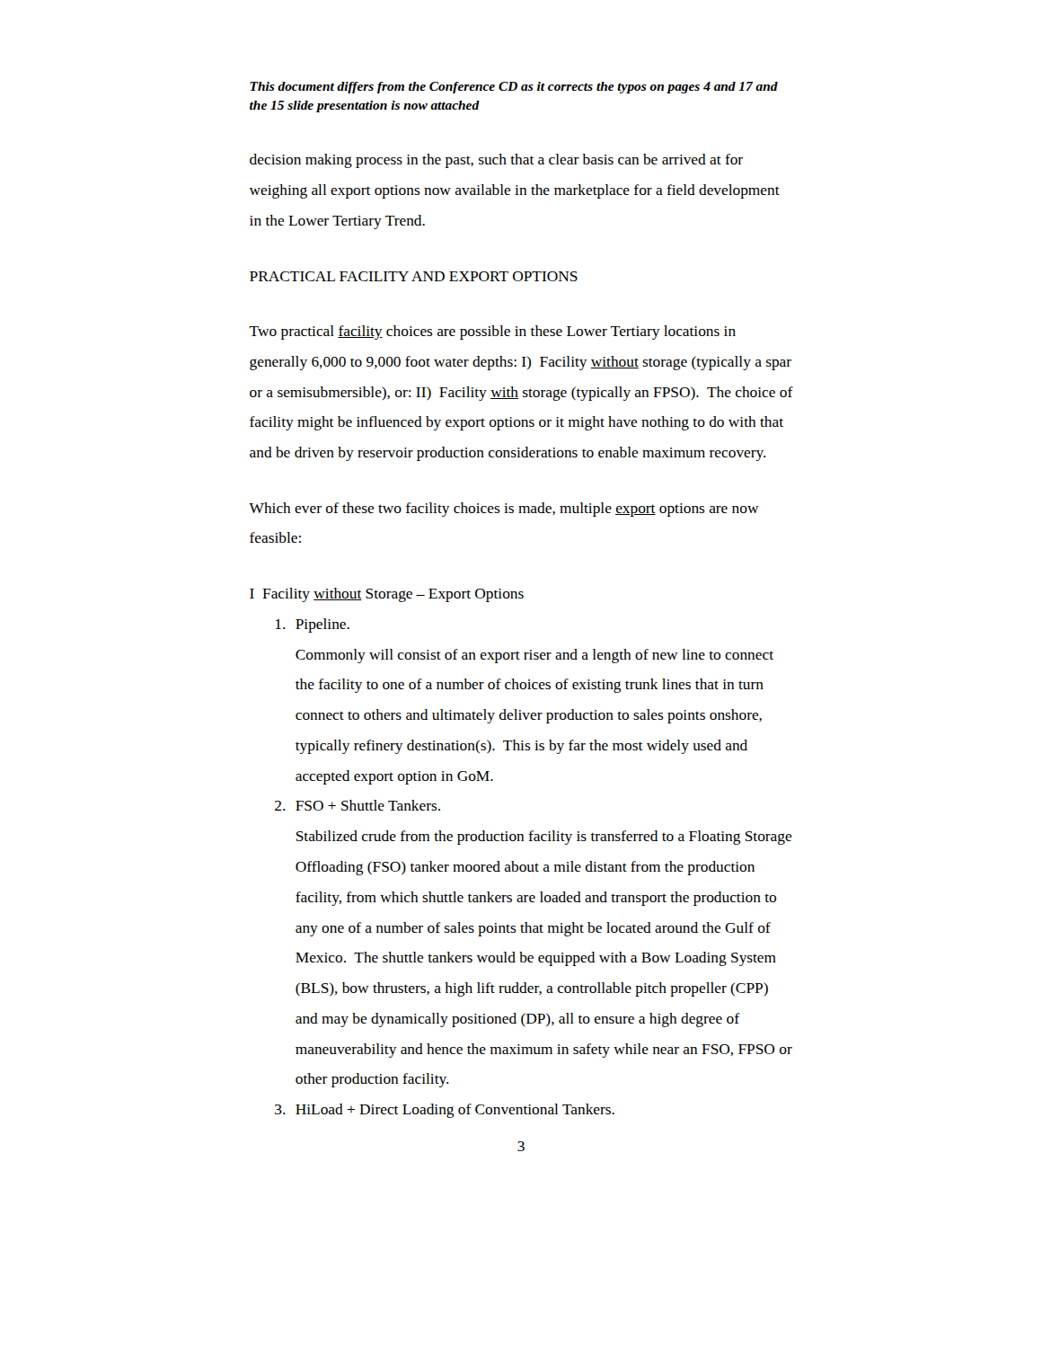This document differs from the Conference CD as it corrects the typos on pages 4 and 17 and the 15 slide presentation is now attached
decision making process in the past, such that a clear basis can be arrived at for weighing all export options now available in the marketplace for a field development in the Lower Tertiary Trend.
PRACTICAL FACILITY AND EXPORT OPTIONS
Two practical facility choices are possible in these Lower Tertiary locations in generally 6,000 to 9,000 foot water depths: I) Facility without storage (typically a spar or a semisubmersible), or: II) Facility with storage (typically an FPSO). The choice of facility might be influenced by export options or it might have nothing to do with that and be driven by reservoir production considerations to enable maximum recovery.
Which ever of these two facility choices is made, multiple export options are now feasible:
I Facility without Storage – Export Options
Pipeline. Commonly will consist of an export riser and a length of new line to connect the facility to one of a number of choices of existing trunk lines that in turn connect to others and ultimately deliver production to sales points onshore, typically refinery destination(s). This is by far the most widely used and accepted export option in GoM.
FSO + Shuttle Tankers. Stabilized crude from the production facility is transferred to a Floating Storage Offloading (FSO) tanker moored about a mile distant from the production facility, from which shuttle tankers are loaded and transport the production to any one of a number of sales points that might be located around the Gulf of Mexico. The shuttle tankers would be equipped with a Bow Loading System (BLS), bow thrusters, a high lift rudder, a controllable pitch propeller (CPP) and may be dynamically positioned (DP), all to ensure a high degree of maneuverability and hence the maximum in safety while near an FSO, FPSO or other production facility.
HiLoad + Direct Loading of Conventional Tankers.
3